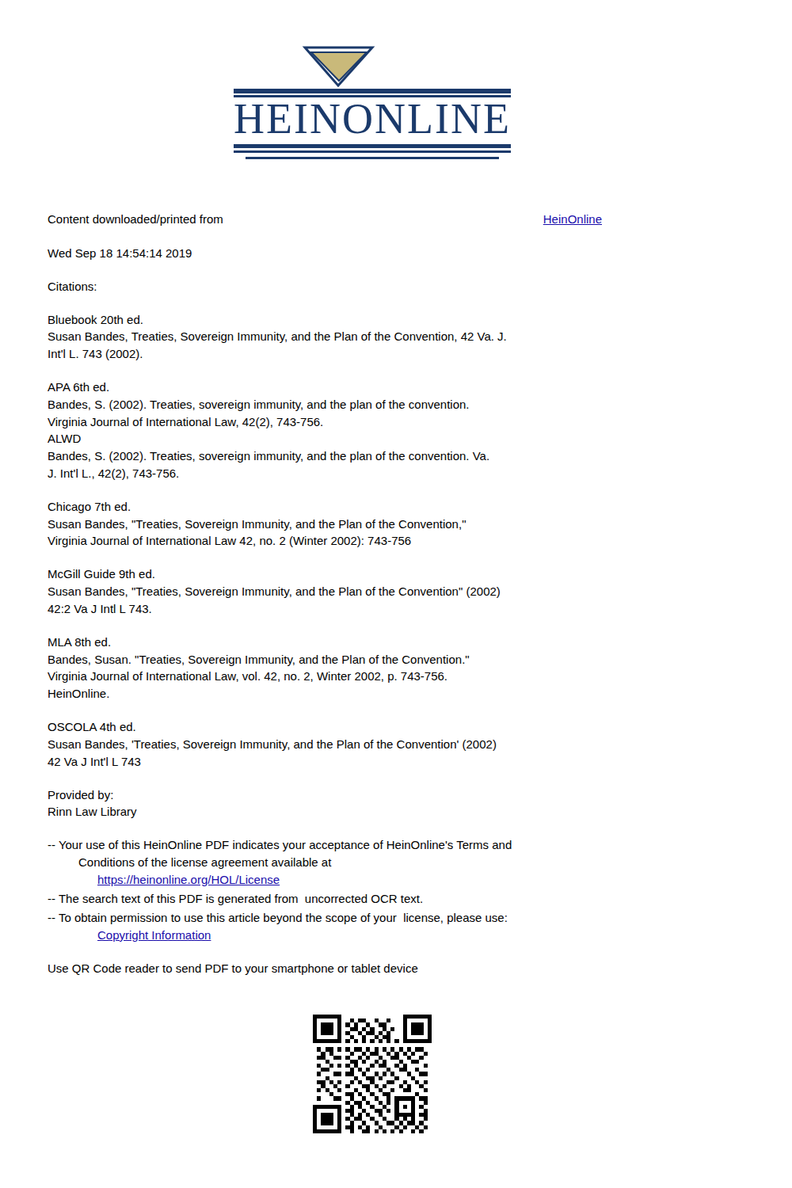HEINONLINE
Content downloaded/printed from HeinOnline
Wed Sep 18 14:54:14 2019
Citations:
Bluebook 20th ed.
Susan Bandes, Treaties, Sovereign Immunity, and the Plan of the Convention, 42 Va. J.
Int'l L. 743 (2002).
APA 6th ed.
Bandes, S. (2002). Treaties, sovereign immunity, and the plan of the convention.
Virginia Journal of International Law, 42(2), 743-756.
ALWD
Bandes, S. (2002). Treaties, sovereign immunity, and the plan of the convention. Va.
J. Int'l L., 42(2), 743-756.
Chicago 7th ed.
Susan Bandes, "Treaties, Sovereign Immunity, and the Plan of the Convention,"
Virginia Journal of International Law 42, no. 2 (Winter 2002): 743-756
McGill Guide 9th ed.
Susan Bandes, "Treaties, Sovereign Immunity, and the Plan of the Convention" (2002)
42:2 Va J Intl L 743.
MLA 8th ed.
Bandes, Susan. "Treaties, Sovereign Immunity, and the Plan of the Convention."
Virginia Journal of International Law, vol. 42, no. 2, Winter 2002, p. 743-756.
HeinOnline.
OSCOLA 4th ed.
Susan Bandes, 'Treaties, Sovereign Immunity, and the Plan of the Convention' (2002)
42 Va J Int'l L 743
Provided by:
Rinn Law Library
-- Your use of this HeinOnline PDF indicates your acceptance of HeinOnline's Terms and Conditions of the license agreement available at https://heinonline.org/HOL/License
-- The search text of this PDF is generated from uncorrected OCR text.
-- To obtain permission to use this article beyond the scope of your license, please use: Copyright Information
Use QR Code reader to send PDF to your smartphone or tablet device